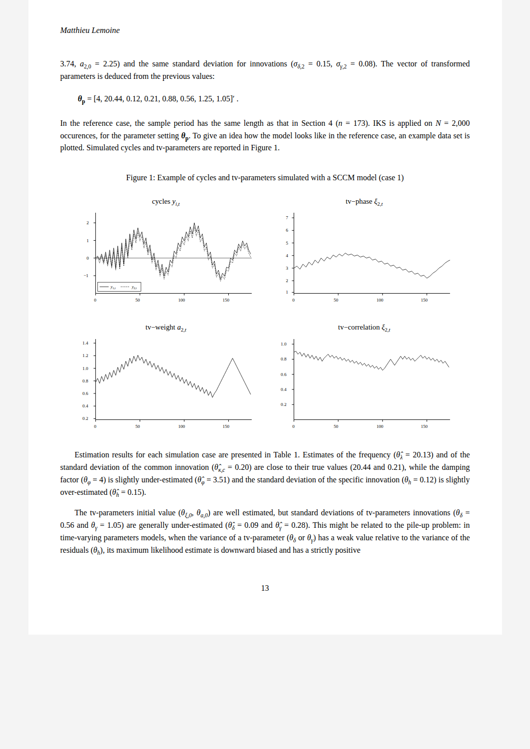Matthieu Lemoine
3.74, a2,0 = 2.25) and the same standard deviation for innovations (σδ,2 = 0.15, σγ,2 = 0.08). The vector of transformed parameters is deduced from the previous values:
θp = [4, 20.44, 0.12, 0.21, 0.88, 0.56, 1.25, 1.05]′ .
In the reference case, the sample period has the same length as that in Section 4 (n = 173). IKS is applied on N = 2,000 occurences, for the parameter setting θp. To give an idea how the model looks like in the reference case, an example data set is plotted. Simulated cycles and tv-parameters are reported in Figure 1.
Figure 1: Example of cycles and tv-parameters simulated with a SCCM model (case 1)
cycles yi,t
2 1 0 −1 0 50 100 150 y1,t y2,t
tv−phase ξ2,t
7 6 5 4 3 2 1 0 50 100 150
tv−weight a2,t
1.4 1.2 1.0 0.8 0.6 0.4 0.2 0 50 100 150
tv−correlation ξ2,t
1.0 0.8 0.6 0.4 0.2 0 50 100 150
Estimation results for each simulation case are presented in Table 1. Estimates of the frequency (θ̂λ = 20.13) and of the standard deviation of the common innovation (θ̂κ,c = 0.20) are close to their true values (20.44 and 0.21), while the damping factor (θφ = 4) is slightly under-estimated (θ̂φ = 3.51) and the standard deviation of the specific innovation (θh = 0.12) is slightly over-estimated (θ̂h = 0.15).
The tv-parameters initial value (θξ,0, θa,0) are well estimated, but standard deviations of tv-parameters innovations (θδ = 0.56 and θγ = 1.05) are generally under-estimated (θ̂δ = 0.09 and θ̂γ = 0.28). This might be related to the pile-up problem: in time-varying parameters models, when the variance of a tv-parameter (θδ or θγ) has a weak value relative to the variance of the residuals (θh), its maximum likelihood estimate is downward biased and has a strictly positive
13